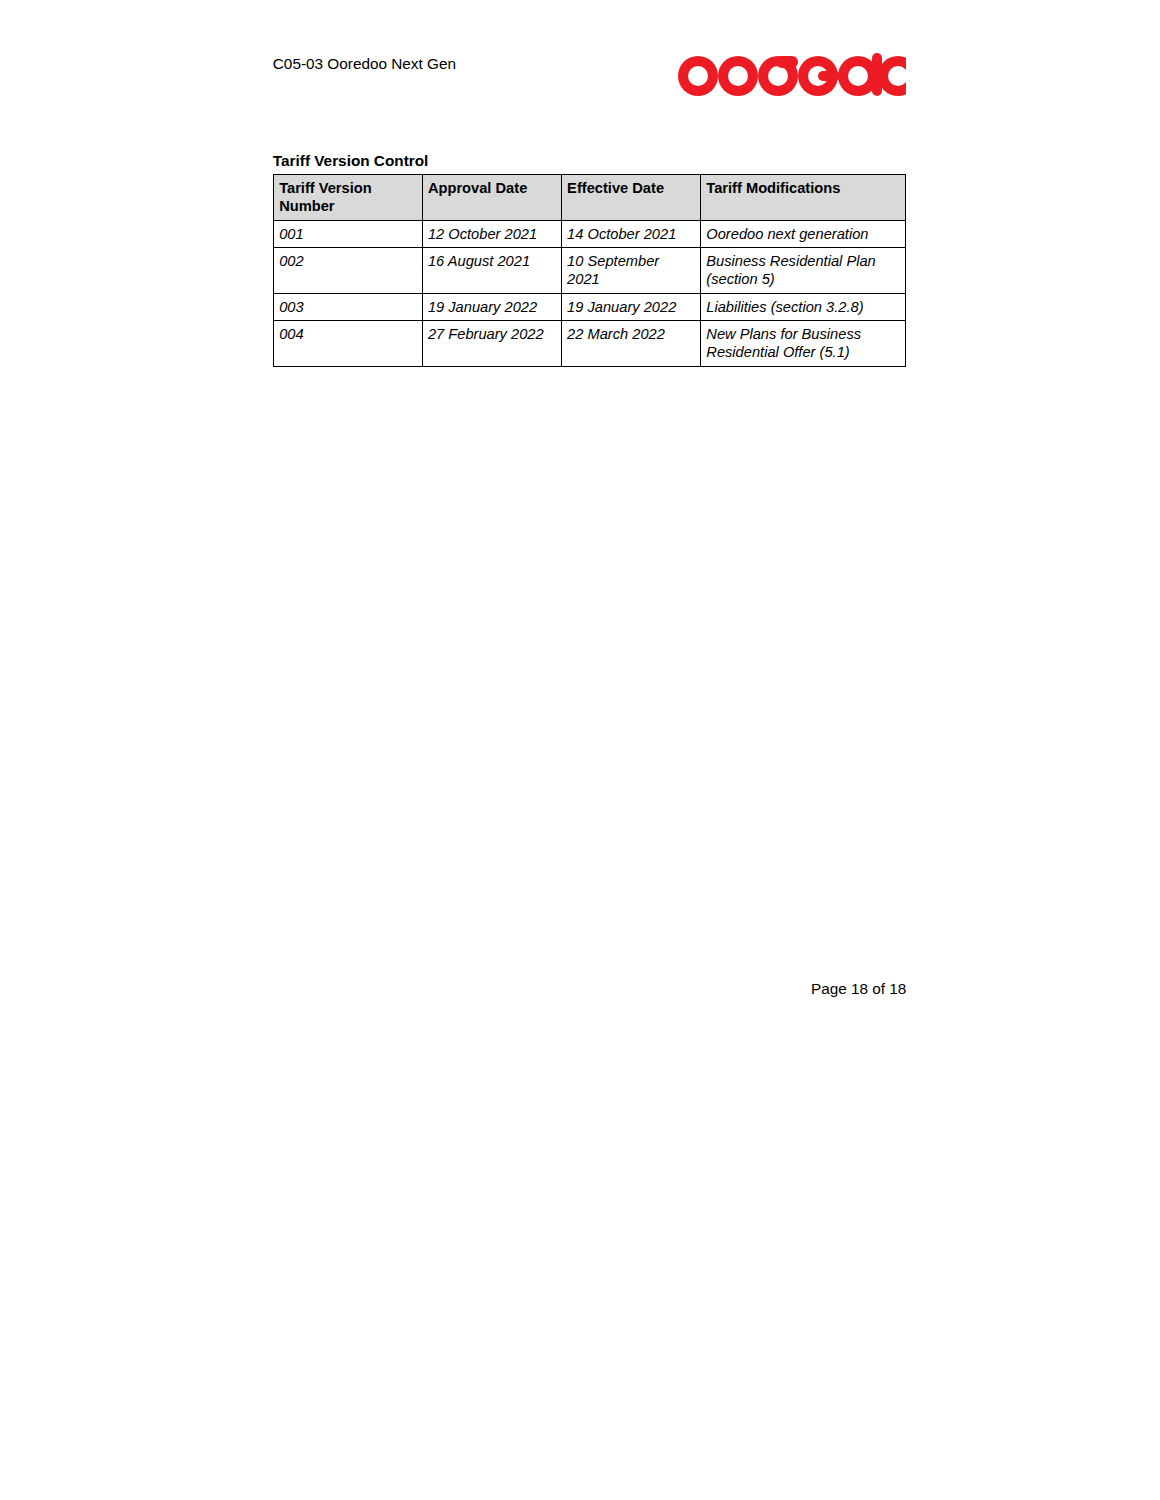C05-03 Ooredoo Next Gen
Tariff Version Control
| Tariff Version Number | Approval Date | Effective Date | Tariff Modifications |
| --- | --- | --- | --- |
| 001 | 12 October 2021 | 14 October 2021 | Ooredoo next generation |
| 002 | 16 August 2021 | 10 September 2021 | Business Residential Plan (section 5) |
| 003 | 19 January 2022 | 19 January 2022 | Liabilities (section 3.2.8) |
| 004 | 27 February 2022 | 22 March 2022 | New Plans for Business Residential Offer (5.1) |
Page 18 of 18